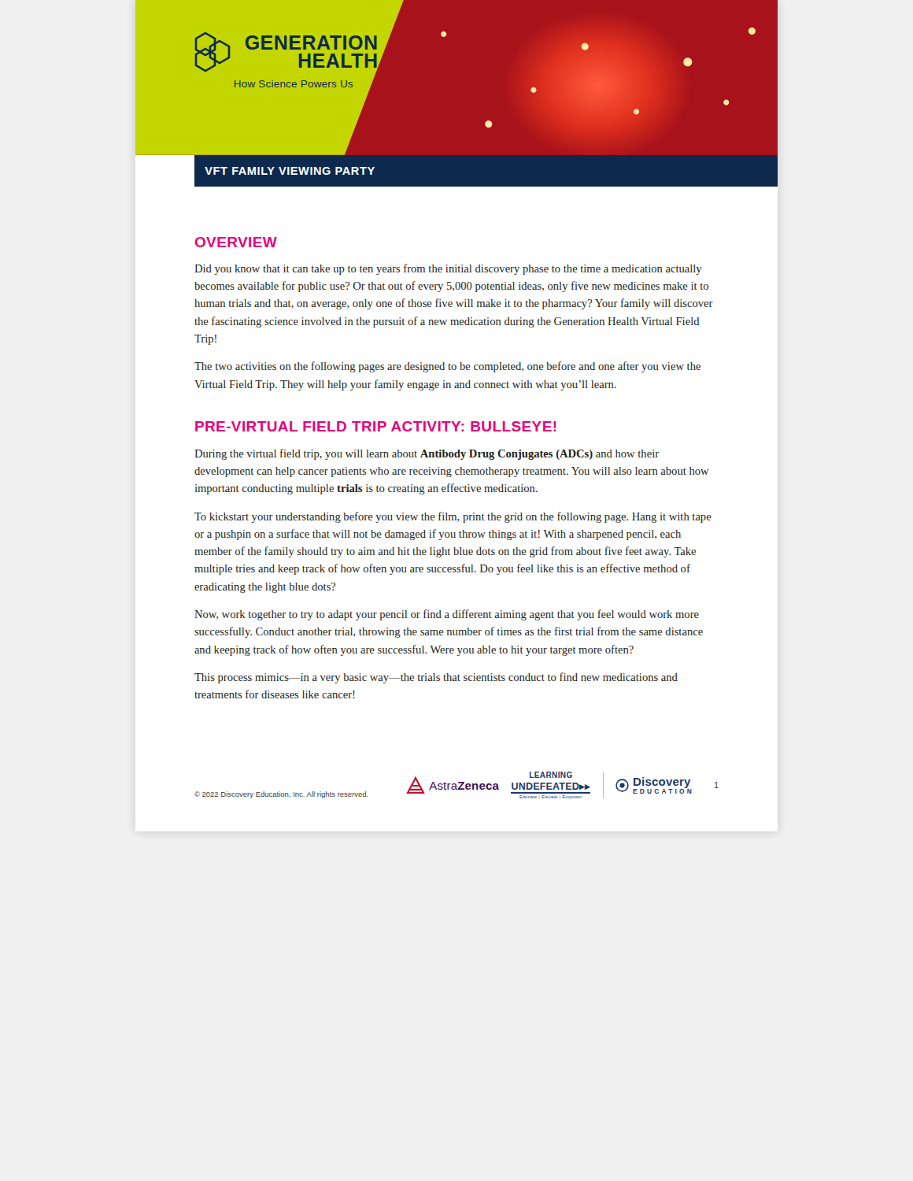GENERATION HEALTH
How Science Powers Us
VFT FAMILY VIEWING PARTY
OVERVIEW
Did you know that it can take up to ten years from the initial discovery phase to the time a medication actually becomes available for public use? Or that out of every 5,000 potential ideas, only five new medicines make it to human trials and that, on average, only one of those five will make it to the pharmacy? Your family will discover the fascinating science involved in the pursuit of a new medication during the Generation Health Virtual Field Trip!
The two activities on the following pages are designed to be completed, one before and one after you view the Virtual Field Trip. They will help your family engage in and connect with what you’ll learn.
PRE-VIRTUAL FIELD TRIP ACTIVITY: BULLSEYE!
During the virtual field trip, you will learn about Antibody Drug Conjugates (ADCs) and how their development can help cancer patients who are receiving chemotherapy treatment. You will also learn about how important conducting multiple trials is to creating an effective medication.
To kickstart your understanding before you view the film, print the grid on the following page. Hang it with tape or a pushpin on a surface that will not be damaged if you throw things at it! With a sharpened pencil, each member of the family should try to aim and hit the light blue dots on the grid from about five feet away. Take multiple tries and keep track of how often you are successful. Do you feel like this is an effective method of eradicating the light blue dots?
Now, work together to try to adapt your pencil or find a different aiming agent that you feel would work more successfully. Conduct another trial, throwing the same number of times as the first trial from the same distance and keeping track of how often you are successful. Were you able to hit your target more often?
This process mimics—in a very basic way—the trials that scientists conduct to find new medications and treatments for diseases like cancer!
© 2022 Discovery Education, Inc. All rights reserved.
AstraZeneca
LEARNING
UNDEFEATED▸▸
Educate | Elevate | Empower
Discovery
EDUCATION
1